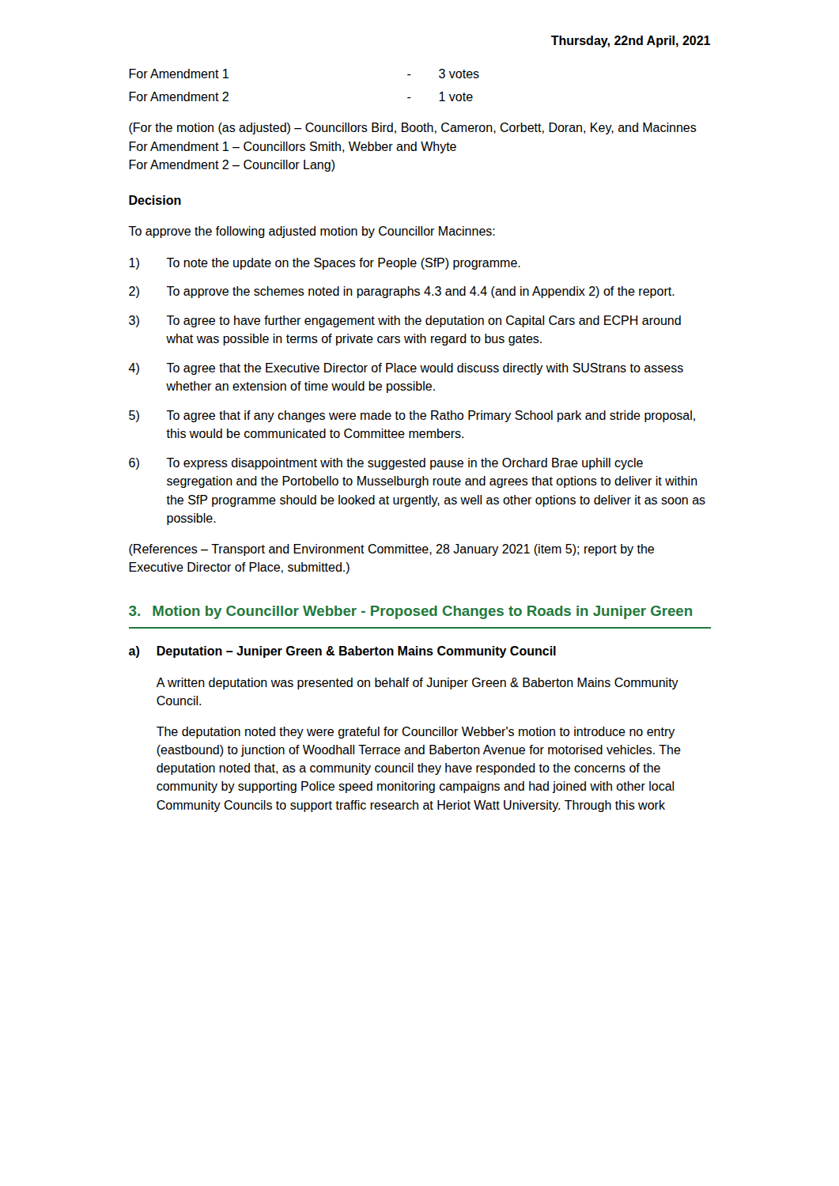Thursday, 22nd April, 2021
For Amendment 1 - 3 votes
For Amendment 2 - 1 vote
(For the motion (as adjusted) – Councillors Bird, Booth, Cameron, Corbett, Doran, Key, and Macinnes
For Amendment 1 – Councillors Smith, Webber and Whyte
For Amendment 2 – Councillor Lang)
Decision
To approve the following adjusted motion by Councillor Macinnes:
1) To note the update on the Spaces for People (SfP) programme.
2) To approve the schemes noted in paragraphs 4.3 and 4.4 (and in Appendix 2) of the report.
3) To agree to have further engagement with the deputation on Capital Cars and ECPH around what was possible in terms of private cars with regard to bus gates.
4) To agree that the Executive Director of Place would discuss directly with SUStrans to assess whether an extension of time would be possible.
5) To agree that if any changes were made to the Ratho Primary School park and stride proposal, this would be communicated to Committee members.
6) To express disappointment with the suggested pause in the Orchard Brae uphill cycle segregation and the Portobello to Musselburgh route and agrees that options to deliver it within the SfP programme should be looked at urgently, as well as other options to deliver it as soon as possible.
(References – Transport and Environment Committee, 28 January 2021 (item 5); report by the Executive Director of Place, submitted.)
3. Motion by Councillor Webber - Proposed Changes to Roads in Juniper Green
a) Deputation – Juniper Green & Baberton Mains Community Council
A written deputation was presented on behalf of Juniper Green & Baberton Mains Community Council.
The deputation noted they were grateful for Councillor Webber's motion to introduce no entry (eastbound) to junction of Woodhall Terrace and Baberton Avenue for motorised vehicles. The deputation noted that, as a community council they have responded to the concerns of the community by supporting Police speed monitoring campaigns and had joined with other local Community Councils to support traffic research at Heriot Watt University. Through this work